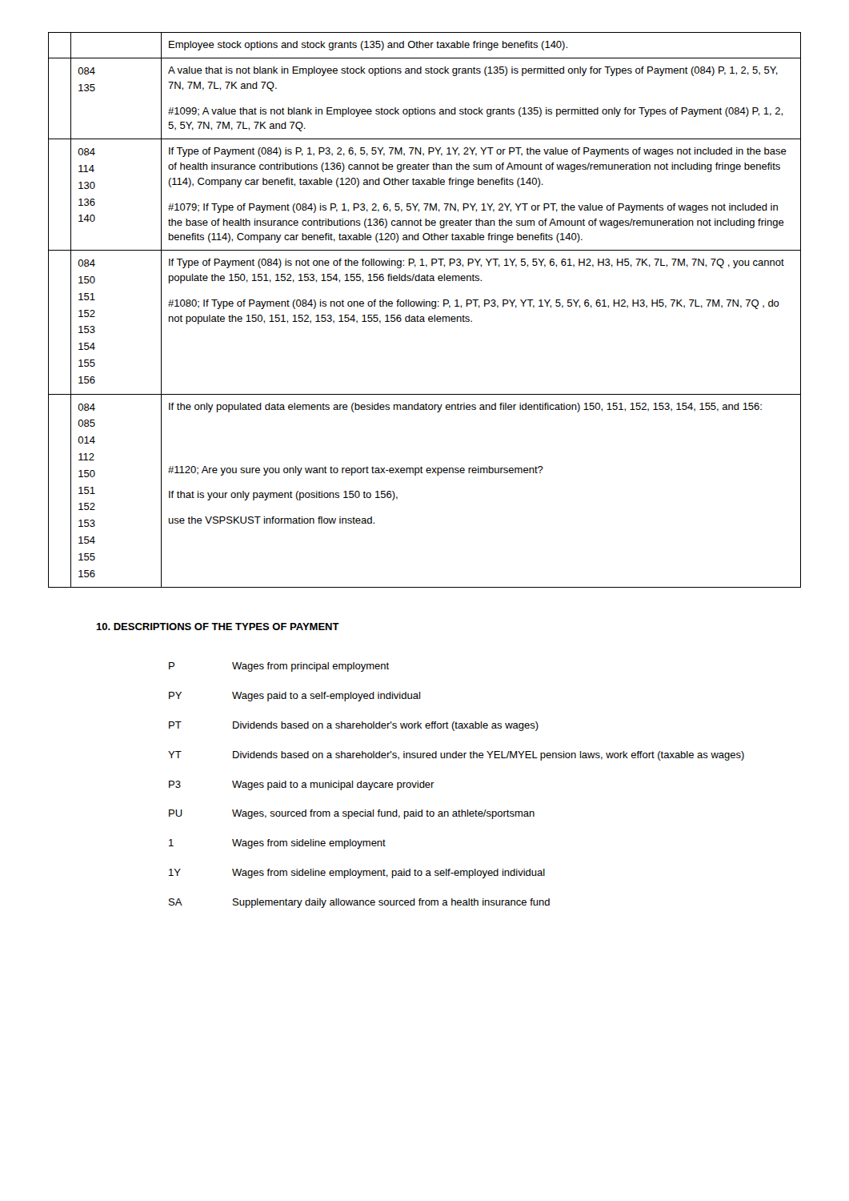| | | Employee stock options and stock grants (135) and Other taxable fringe benefits (140). |
| | 084 135 | A value that is not blank in Employee stock options and stock grants (135) is permitted only for Types of Payment (084) P, 1, 2, 5, 5Y, 7N, 7M, 7L, 7K and 7Q. #1099; A value that is not blank in Employee stock options and stock grants (135) is permitted only for Types of Payment (084) P, 1, 2, 5, 5Y, 7N, 7M, 7L, 7K and 7Q. |
| | 084 114 130 136 140 | If Type of Payment (084) is P, 1, P3, 2, 6, 5, 5Y, 7M, 7N, PY, 1Y, 2Y, YT or PT, the value of Payments of wages not included in the base of health insurance contributions (136) cannot be greater than the sum of Amount of wages/remuneration not including fringe benefits (114), Company car benefit, taxable (120) and Other taxable fringe benefits (140). #1079; If Type of Payment (084) is P, 1, P3, 2, 6, 5, 5Y, 7M, 7N, PY, 1Y, 2Y, YT or PT, the value of Payments of wages not included in the base of health insurance contributions (136) cannot be greater than the sum of Amount of wages/remuneration not including fringe benefits (114), Company car benefit, taxable (120) and Other taxable fringe benefits (140). |
| | 084 150 151 152 153 154 155 156 | If Type of Payment (084) is not one of the following: P, 1, PT, P3, PY, YT, 1Y, 5, 5Y, 6, 61, H2, H3, H5, 7K, 7L, 7M, 7N, 7Q , you cannot populate the 150, 151, 152, 153, 154, 155, 156 fields/data elements. #1080; If Type of Payment (084) is not one of the following: P, 1, PT, P3, PY, YT, 1Y, 5, 5Y, 6, 61, H2, H3, H5, 7K, 7L, 7M, 7N, 7Q , do not populate the 150, 151, 152, 153, 154, 155, 156 data elements. |
| | 084 085 014 112 150 151 152 153 154 155 156 | If the only populated data elements are (besides mandatory entries and filer identification) 150, 151, 152, 153, 154, 155, and 156: #1120; Are you sure you only want to report tax-exempt expense reimbursement? If that is your only payment (positions 150 to 156), use the VSPSKUST information flow instead. |
10. DESCRIPTIONS OF THE TYPES OF PAYMENT
| P | Wages from principal employment |
| PY | Wages paid to a self-employed individual |
| PT | Dividends based on a shareholder's work effort (taxable as wages) |
| YT | Dividends based on a shareholder's, insured under the YEL/MYEL pension laws, work effort (taxable as wages) |
| P3 | Wages paid to a municipal daycare provider |
| PU | Wages, sourced from a special fund, paid to an athlete/sportsman |
| 1 | Wages from sideline employment |
| 1Y | Wages from sideline employment, paid to a self-employed individual |
| SA | Supplementary daily allowance sourced from a health insurance fund |